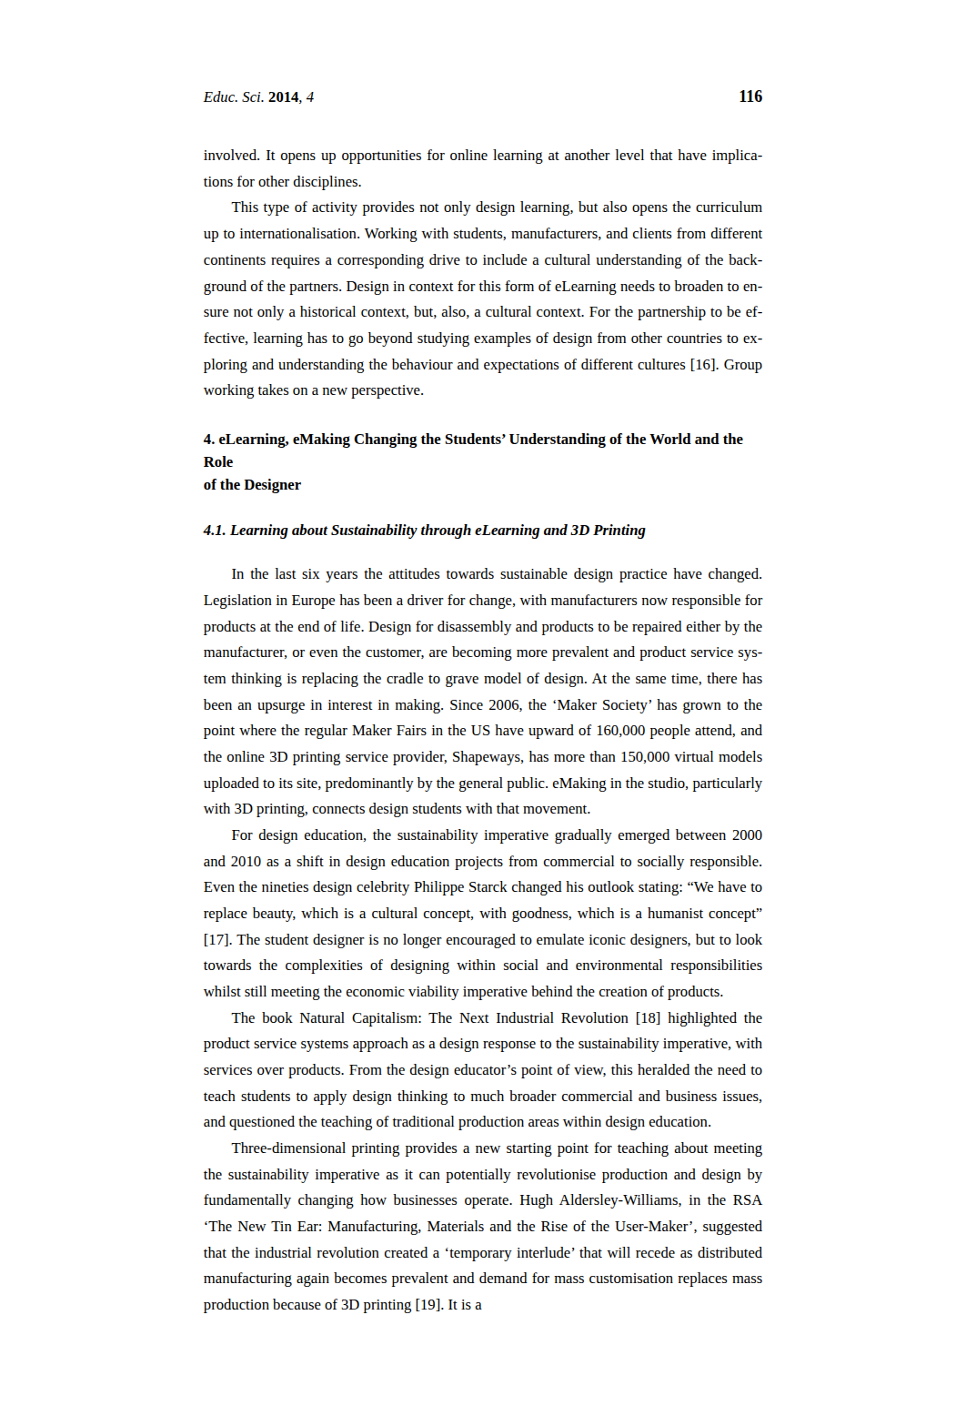Educ. Sci. 2014, 4
116
involved. It opens up opportunities for online learning at another level that have implications for other disciplines.
This type of activity provides not only design learning, but also opens the curriculum up to internationalisation. Working with students, manufacturers, and clients from different continents requires a corresponding drive to include a cultural understanding of the background of the partners. Design in context for this form of eLearning needs to broaden to ensure not only a historical context, but, also, a cultural context. For the partnership to be effective, learning has to go beyond studying examples of design from other countries to exploring and understanding the behaviour and expectations of different cultures [16]. Group working takes on a new perspective.
4. eLearning, eMaking Changing the Students’ Understanding of the World and the Role
of the Designer
4.1. Learning about Sustainability through eLearning and 3D Printing
In the last six years the attitudes towards sustainable design practice have changed. Legislation in Europe has been a driver for change, with manufacturers now responsible for products at the end of life. Design for disassembly and products to be repaired either by the manufacturer, or even the customer, are becoming more prevalent and product service system thinking is replacing the cradle to grave model of design. At the same time, there has been an upsurge in interest in making. Since 2006, the ‘Maker Society’ has grown to the point where the regular Maker Fairs in the US have upward of 160,000 people attend, and the online 3D printing service provider, Shapeways, has more than 150,000 virtual models uploaded to its site, predominantly by the general public. eMaking in the studio, particularly with 3D printing, connects design students with that movement.
For design education, the sustainability imperative gradually emerged between 2000 and 2010 as a shift in design education projects from commercial to socially responsible. Even the nineties design celebrity Philippe Starck changed his outlook stating: “We have to replace beauty, which is a cultural concept, with goodness, which is a humanist concept” [17]. The student designer is no longer encouraged to emulate iconic designers, but to look towards the complexities of designing within social and environmental responsibilities whilst still meeting the economic viability imperative behind the creation of products.
The book Natural Capitalism: The Next Industrial Revolution [18] highlighted the product service systems approach as a design response to the sustainability imperative, with services over products. From the design educator’s point of view, this heralded the need to teach students to apply design thinking to much broader commercial and business issues, and questioned the teaching of traditional production areas within design education.
Three-dimensional printing provides a new starting point for teaching about meeting the sustainability imperative as it can potentially revolutionise production and design by fundamentally changing how businesses operate. Hugh Aldersley-Williams, in the RSA ‘The New Tin Ear: Manufacturing, Materials and the Rise of the User-Maker’, suggested that the industrial revolution created a ‘temporary interlude’ that will recede as distributed manufacturing again becomes prevalent and demand for mass customisation replaces mass production because of 3D printing [19]. It is a